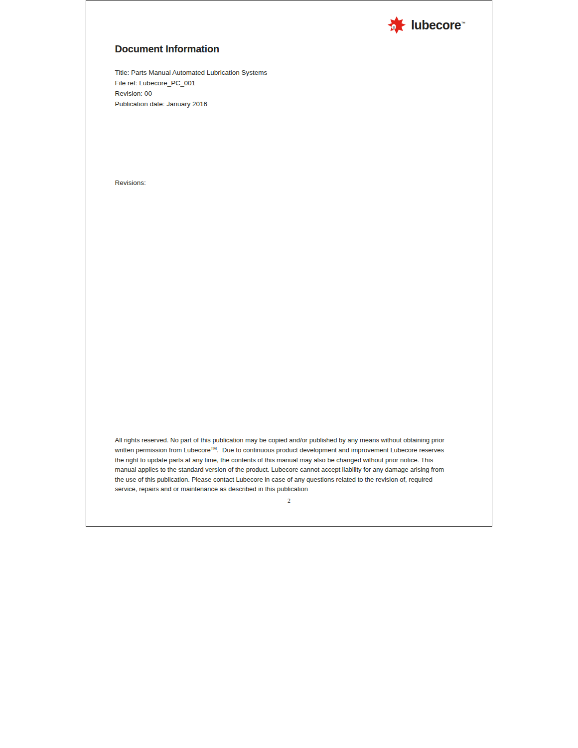lubecore™
Document Information
Title: Parts Manual Automated Lubrication Systems
File ref: Lubecore_PC_001
Revision: 00
Publication date: January 2016
Revisions:
All rights reserved. No part of this publication may be copied and/or published by any means without obtaining prior written permission from LubecoreTM. Due to continuous product development and improvement Lubecore reserves the right to update parts at any time, the contents of this manual may also be changed without prior notice. This manual applies to the standard version of the product. Lubecore cannot accept liability for any damage arising from the use of this publication. Please contact Lubecore in case of any questions related to the revision of, required service, repairs and or maintenance as described in this publication
2